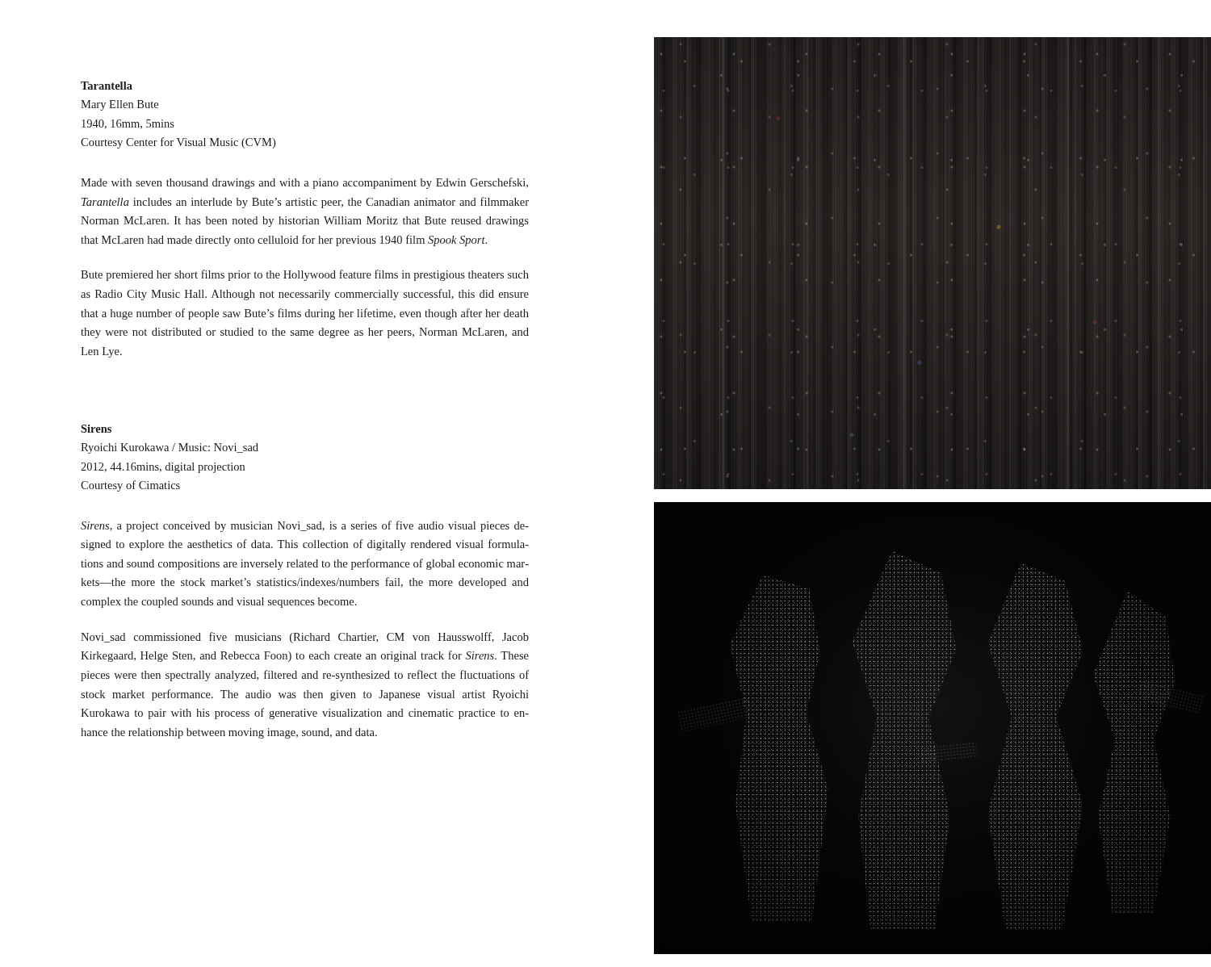Tarantella
Mary Ellen Bute
1940, 16mm, 5mins
Courtesy Center for Visual Music (CVM)
Made with seven thousand drawings and with a piano accompaniment by Edwin Gerschefski, Tarantella includes an interlude by Bute’s artistic peer, the Canadian animator and filmmaker Norman McLaren. It has been noted by historian William Moritz that Bute reused drawings that McLaren had made directly onto celluloid for her previous 1940 film Spook Sport.
Bute premiered her short films prior to the Hollywood feature films in prestigious theaters such as Radio City Music Hall. Although not necessarily commercially successful, this did ensure that a huge number of people saw Bute’s films during her lifetime, even though after her death they were not distributed or studied to the same degree as her peers, Norman McLaren, and Len Lye.
Sirens
Ryoichi Kurokawa / Music: Novi_sad
2012, 44.16mins, digital projection
Courtesy of Cimatics
Sirens, a project conceived by musician Novi_sad, is a series of five audio visual pieces designed to explore the aesthetics of data. This collection of digitally rendered visual formulations and sound compositions are inversely related to the performance of global economic markets—the more the stock market’s statistics/indexes/numbers fail, the more developed and complex the coupled sounds and visual sequences become.
Novi_sad commissioned five musicians (Richard Chartier, CM von Hausswolff, Jacob Kirkegaard, Helge Sten, and Rebecca Foon) to each create an original track for Sirens. These pieces were then spectrally analyzed, filtered and re-synthesized to reflect the fluctuations of stock market performance. The audio was then given to Japanese visual artist Ryoichi Kurokawa to pair with his process of generative visualization and cinematic practice to enhance the relationship between moving image, sound, and data.